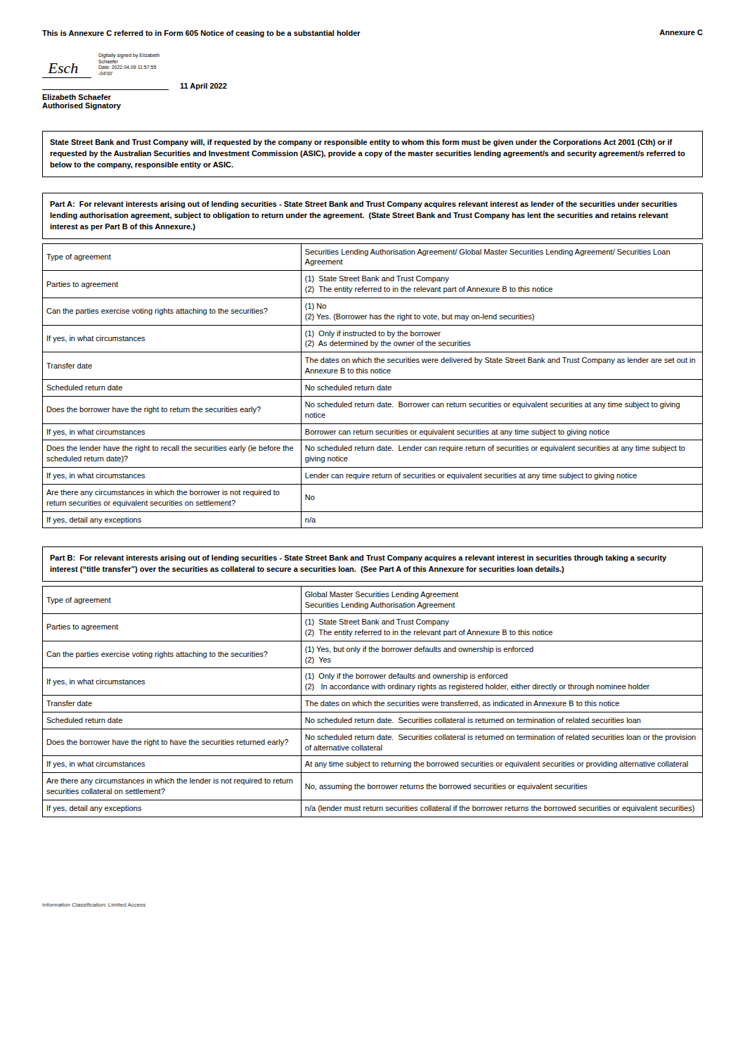This is Annexure C referred to in Form 605 Notice of ceasing to be a substantial holder
Annexure C
Esch Digitally signed by Elizabeth
Schaefer
Date: 2022.04.09 11:57:55
-04'00'
11 April 2022
Elizabeth Schaefer
Authorised Signatory
State Street Bank and Trust Company will, if requested by the company or responsible entity to whom this form must be given under the Corporations Act 2001 (Cth) or if requested by the Australian Securities and Investment Commission (ASIC), provide a copy of the master securities lending agreement/s and security agreement/s referred to below to the company, responsible entity or ASIC.
Part A: For relevant interests arising out of lending securities - State Street Bank and Trust Company acquires relevant interest as lender of the securities under securities lending authorisation agreement, subject to obligation to return under the agreement. (State Street Bank and Trust Company has lent the securities and retains relevant interest as per Part B of this Annexure.)
| Type of agreement | Securities Lending Authorisation Agreement/ Global Master Securities Lending Agreement/ Securities Loan Agreement |
| Parties to agreement | (1) State Street Bank and Trust Company (2) The entity referred to in the relevant part of Annexure B to this notice |
| Can the parties exercise voting rights attaching to the securities? | (1) No (2) Yes. (Borrower has the right to vote, but may on-lend securities) |
| If yes, in what circumstances | (1) Only if instructed to by the borrower (2) As determined by the owner of the securities |
| Transfer date | The dates on which the securities were delivered by State Street Bank and Trust Company as lender are set out in Annexure B to this notice |
| Scheduled return date | No scheduled return date |
| Does the borrower have the right to return the securities early? | No scheduled return date. Borrower can return securities or equivalent securities at any time subject to giving notice |
| If yes, in what circumstances | Borrower can return securities or equivalent securities at any time subject to giving notice |
| Does the lender have the right to recall the securities early (ie before the scheduled return date)? | No scheduled return date. Lender can require return of securities or equivalent securities at any time subject to giving notice |
| If yes, in what circumstances | Lender can require return of securities or equivalent securities at any time subject to giving notice |
| Are there any circumstances in which the borrower is not required to return securities or equivalent securities on settlement? | No |
| If yes, detail any exceptions | n/a |
Part B: For relevant interests arising out of lending securities - State Street Bank and Trust Company acquires a relevant interest in securities through taking a security interest (“title transfer”) over the securities as collateral to secure a securities loan. (See Part A of this Annexure for securities loan details.)
| Type of agreement | Global Master Securities Lending Agreement Securities Lending Authorisation Agreement |
| Parties to agreement | (1) State Street Bank and Trust Company (2) The entity referred to in the relevant part of Annexure B to this notice |
| Can the parties exercise voting rights attaching to the securities? | (1) Yes, but only if the borrower defaults and ownership is enforced (2) Yes |
| If yes, in what circumstances | (1) Only if the borrower defaults and ownership is enforced (2) In accordance with ordinary rights as registered holder, either directly or through nominee holder |
| Transfer date | The dates on which the securities were transferred, as indicated in Annexure B to this notice |
| Scheduled return date | No scheduled return date. Securities collateral is returned on termination of related securities loan |
| Does the borrower have the right to have the securities returned early? | No scheduled return date. Securities collateral is returned on termination of related securities loan or the provision of alternative collateral |
| If yes, in what circumstances | At any time subject to returning the borrowed securities or equivalent securities or providing alternative collateral |
| Are there any circumstances in which the lender is not required to return securities collateral on settlement? | No, assuming the borrower returns the borrowed securities or equivalent securities |
| If yes, detail any exceptions | n/a (lender must return securities collateral if the borrower returns the borrowed securities or equivalent securities) |
Information Classification: Limited Access